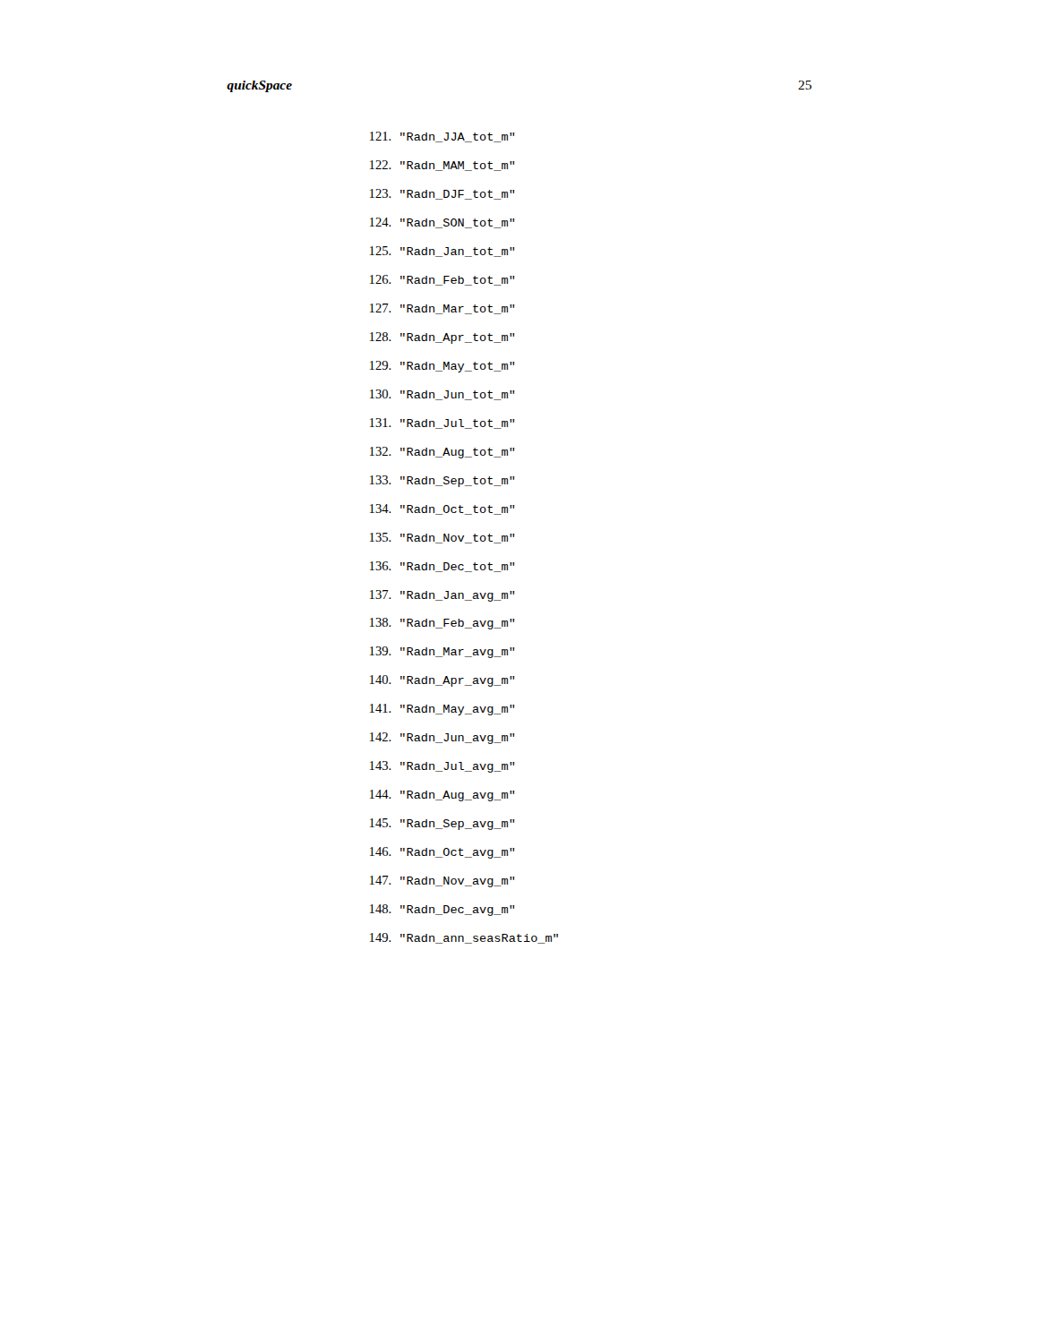quickSpace 25
121."Radn_JJA_tot_m"
122."Radn_MAM_tot_m"
123."Radn_DJF_tot_m"
124."Radn_SON_tot_m"
125."Radn_Jan_tot_m"
126."Radn_Feb_tot_m"
127."Radn_Mar_tot_m"
128."Radn_Apr_tot_m"
129."Radn_May_tot_m"
130."Radn_Jun_tot_m"
131."Radn_Jul_tot_m"
132."Radn_Aug_tot_m"
133."Radn_Sep_tot_m"
134."Radn_Oct_tot_m"
135."Radn_Nov_tot_m"
136."Radn_Dec_tot_m"
137."Radn_Jan_avg_m"
138."Radn_Feb_avg_m"
139."Radn_Mar_avg_m"
140."Radn_Apr_avg_m"
141."Radn_May_avg_m"
142."Radn_Jun_avg_m"
143."Radn_Jul_avg_m"
144."Radn_Aug_avg_m"
145."Radn_Sep_avg_m"
146."Radn_Oct_avg_m"
147."Radn_Nov_avg_m"
148."Radn_Dec_avg_m"
149."Radn_ann_seasRatio_m"